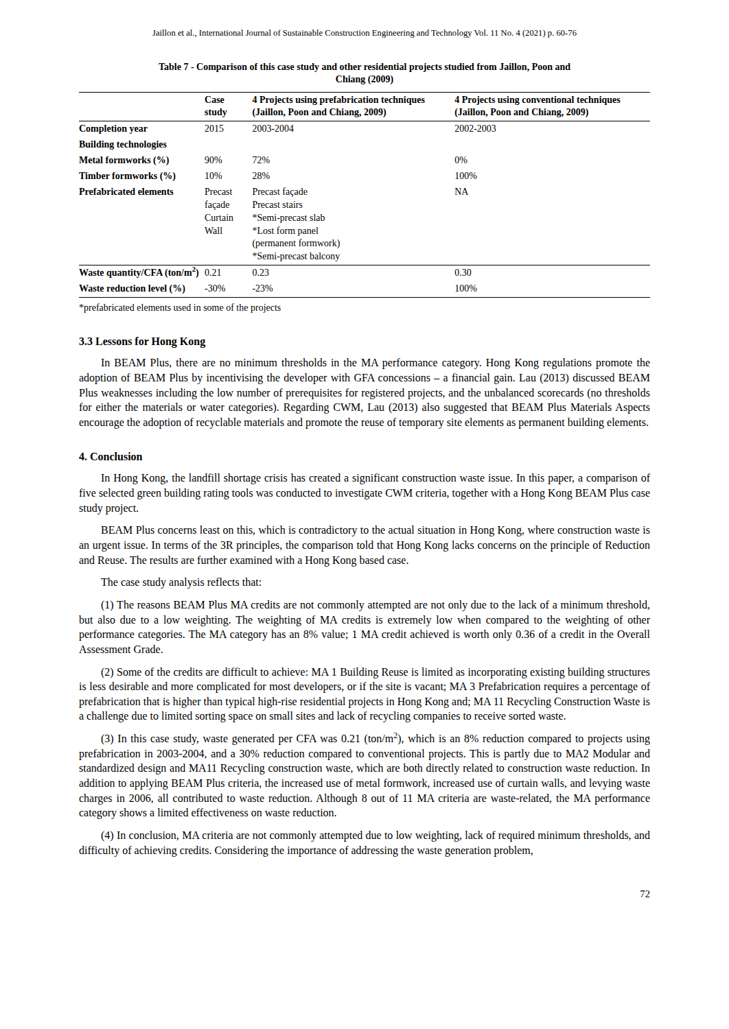Jaillon et al., International Journal of Sustainable Construction Engineering and Technology Vol. 11 No. 4 (2021) p. 60-76
Table 7 - Comparison of this case study and other residential projects studied from Jaillon, Poon and Chiang (2009)
| | Case study | 4 Projects using prefabrication techniques (Jaillon, Poon and Chiang, 2009) | 4 Projects using conventional techniques (Jaillon, Poon and Chiang, 2009) |
| --- | --- | --- | --- |
| Completion year | 2015 | 2003-2004 | 2002-2003 |
| Building technologies | | | |
| Metal formworks (%) | 90% | 72% | 0% |
| Timber formworks (%) | 10% | 28% | 100% |
| Prefabricated elements | Precast façade Curtain Wall | Precast façade Precast stairs *Semi-precast slab *Lost form panel (permanent formwork) *Semi-precast balcony | NA |
| Waste quantity/CFA (ton/m 2 ) | 0.21 | 0.23 | 0.30 |
| Waste reduction level (%) | -30% | -23% | 100% |
*prefabricated elements used in some of the projects
3.3 Lessons for Hong Kong
In BEAM Plus, there are no minimum thresholds in the MA performance category. Hong Kong regulations promote the adoption of BEAM Plus by incentivising the developer with GFA concessions – a financial gain. Lau (2013) discussed BEAM Plus weaknesses including the low number of prerequisites for registered projects, and the unbalanced scorecards (no thresholds for either the materials or water categories). Regarding CWM, Lau (2013) also suggested that BEAM Plus Materials Aspects encourage the adoption of recyclable materials and promote the reuse of temporary site elements as permanent building elements.
4. Conclusion
In Hong Kong, the landfill shortage crisis has created a significant construction waste issue. In this paper, a comparison of five selected green building rating tools was conducted to investigate CWM criteria, together with a Hong Kong BEAM Plus case study project.
BEAM Plus concerns least on this, which is contradictory to the actual situation in Hong Kong, where construction waste is an urgent issue. In terms of the 3R principles, the comparison told that Hong Kong lacks concerns on the principle of Reduction and Reuse. The results are further examined with a Hong Kong based case.
The case study analysis reflects that:
(1) The reasons BEAM Plus MA credits are not commonly attempted are not only due to the lack of a minimum threshold, but also due to a low weighting. The weighting of MA credits is extremely low when compared to the weighting of other performance categories. The MA category has an 8% value; 1 MA credit achieved is worth only 0.36 of a credit in the Overall Assessment Grade.
(2) Some of the credits are difficult to achieve: MA 1 Building Reuse is limited as incorporating existing building structures is less desirable and more complicated for most developers, or if the site is vacant; MA 3 Prefabrication requires a percentage of prefabrication that is higher than typical high-rise residential projects in Hong Kong and; MA 11 Recycling Construction Waste is a challenge due to limited sorting space on small sites and lack of recycling companies to receive sorted waste.
(3) In this case study, waste generated per CFA was 0.21 (ton/m2), which is an 8% reduction compared to projects using prefabrication in 2003-2004, and a 30% reduction compared to conventional projects. This is partly due to MA2 Modular and standardized design and MA11 Recycling construction waste, which are both directly related to construction waste reduction. In addition to applying BEAM Plus criteria, the increased use of metal formwork, increased use of curtain walls, and levying waste charges in 2006, all contributed to waste reduction. Although 8 out of 11 MA criteria are waste-related, the MA performance category shows a limited effectiveness on waste reduction.
(4) In conclusion, MA criteria are not commonly attempted due to low weighting, lack of required minimum thresholds, and difficulty of achieving credits. Considering the importance of addressing the waste generation problem,
72